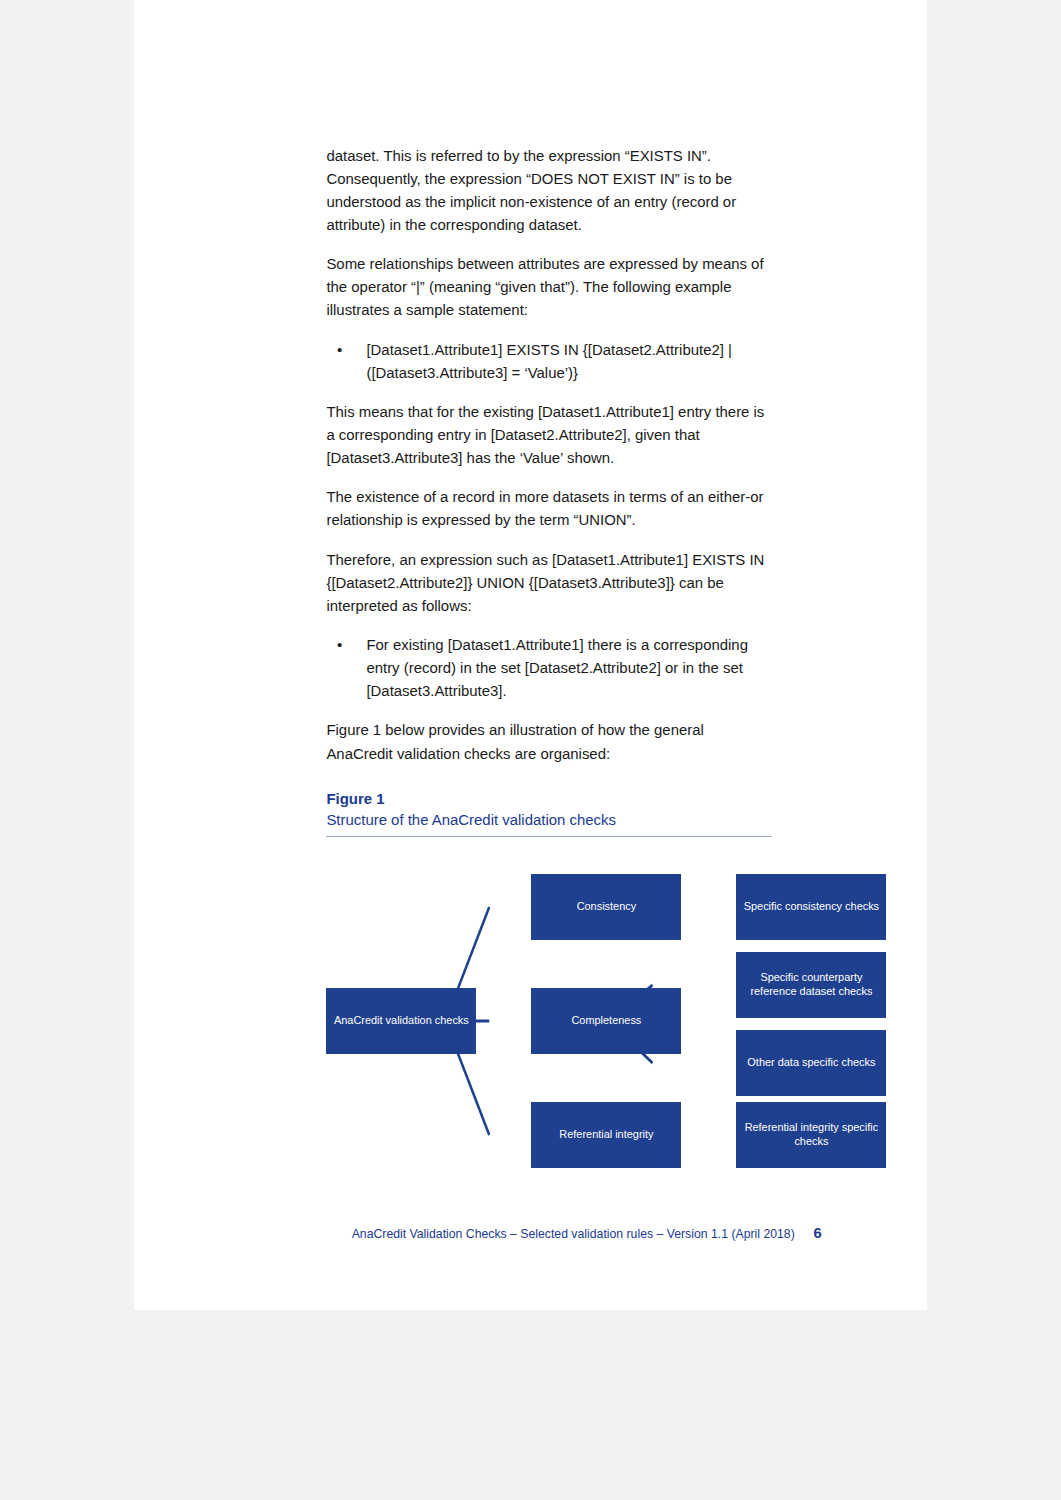dataset. This is referred to by the expression “EXISTS IN”. Consequently, the expression “DOES NOT EXIST IN” is to be understood as the implicit non-existence of an entry (record or attribute) in the corresponding dataset.
Some relationships between attributes are expressed by means of the operator “|” (meaning “given that”). The following example illustrates a sample statement:
[Dataset1.Attribute1] EXISTS IN {[Dataset2.Attribute2] | ([Dataset3.Attribute3] = ‘Value’)}
This means that for the existing [Dataset1.Attribute1] entry there is a corresponding entry in [Dataset2.Attribute2], given that [Dataset3.Attribute3] has the ‘Value’ shown.
The existence of a record in more datasets in terms of an either-or relationship is expressed by the term “UNION”.
Therefore, an expression such as [Dataset1.Attribute1] EXISTS IN {[Dataset2.Attribute2]} UNION {[Dataset3.Attribute3]} can be interpreted as follows:
For existing [Dataset1.Attribute1] there is a corresponding entry (record) in the set [Dataset2.Attribute2] or in the set [Dataset3.Attribute3].
Figure 1 below provides an illustration of how the general AnaCredit validation checks are organised:
Figure 1
Structure of the AnaCredit validation checks
AnaCredit validation checks
Consistency
Completeness
Referential integrity
Specific consistency checks
Specific counterparty reference dataset checks
Other data specific checks
Referential integrity specific checks
AnaCredit Validation Checks – Selected validation rules – Version 1.1 (April 2018) 6